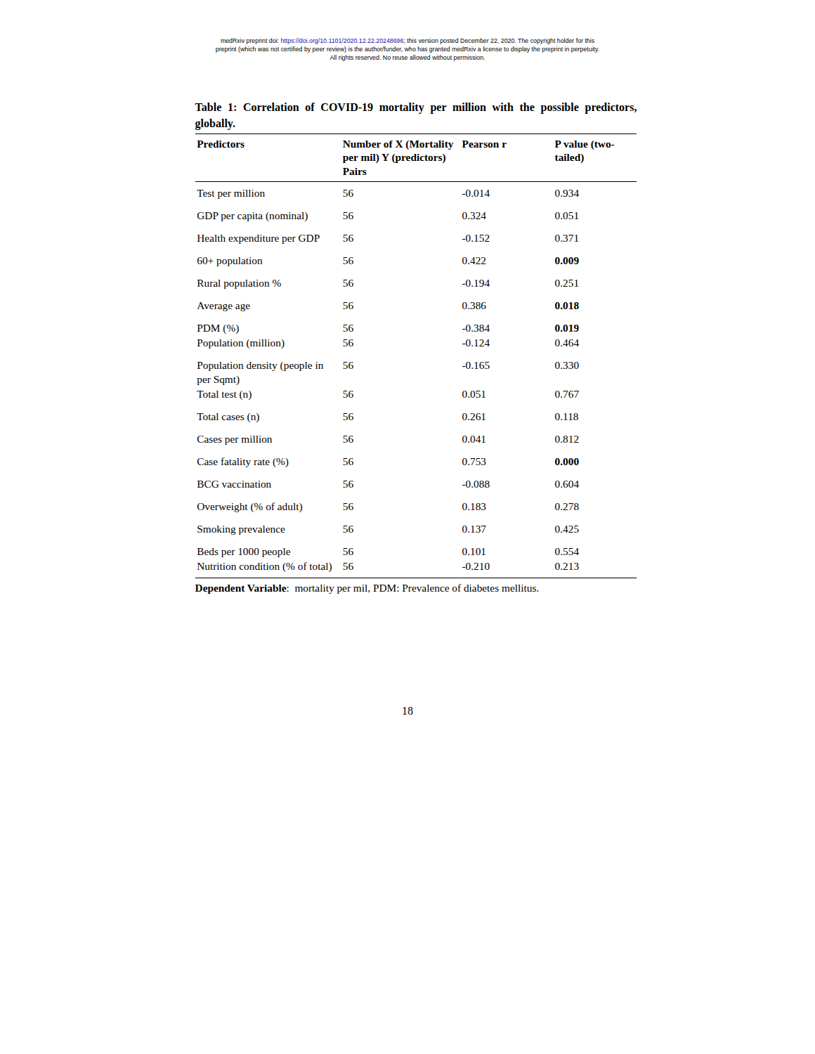medRxiv preprint doi: https://doi.org/10.1101/2020.12.22.20248696; this version posted December 22, 2020. The copyright holder for this
preprint (which was not certified by peer review) is the author/funder, who has granted medRxiv a license to display the preprint in perpetuity.
All rights reserved. No reuse allowed without permission.
Table 1: Correlation of COVID-19 mortality per million with the possible predictors, globally.
| Predictors | Number of X (Mortality per mil) Y (predictors) Pairs | Pearson r | P value (two-tailed) |
| --- | --- | --- | --- |
| Test per million | 56 | -0.014 | 0.934 |
| GDP per capita (nominal) | 56 | 0.324 | 0.051 |
| Health expenditure per GDP | 56 | -0.152 | 0.371 |
| 60+ population | 56 | 0.422 | 0.009 |
| Rural population % | 56 | -0.194 | 0.251 |
| Average age | 56 | 0.386 | 0.018 |
| PDM (%) | 56 | -0.384 | 0.019 |
| Population (million) | 56 | -0.124 | 0.464 |
| Population density (people in per Sqmt) | 56 | -0.165 | 0.330 |
| Total test (n) | 56 | 0.051 | 0.767 |
| Total cases (n) | 56 | 0.261 | 0.118 |
| Cases per million | 56 | 0.041 | 0.812 |
| Case fatality rate (%) | 56 | 0.753 | 0.000 |
| BCG vaccination | 56 | -0.088 | 0.604 |
| Overweight (% of adult) | 56 | 0.183 | 0.278 |
| Smoking prevalence | 56 | 0.137 | 0.425 |
| Beds per 1000 people | 56 | 0.101 | 0.554 |
| Nutrition condition (% of total) | 56 | -0.210 | 0.213 |
Dependent Variable: mortality per mil, PDM: Prevalence of diabetes mellitus.
18